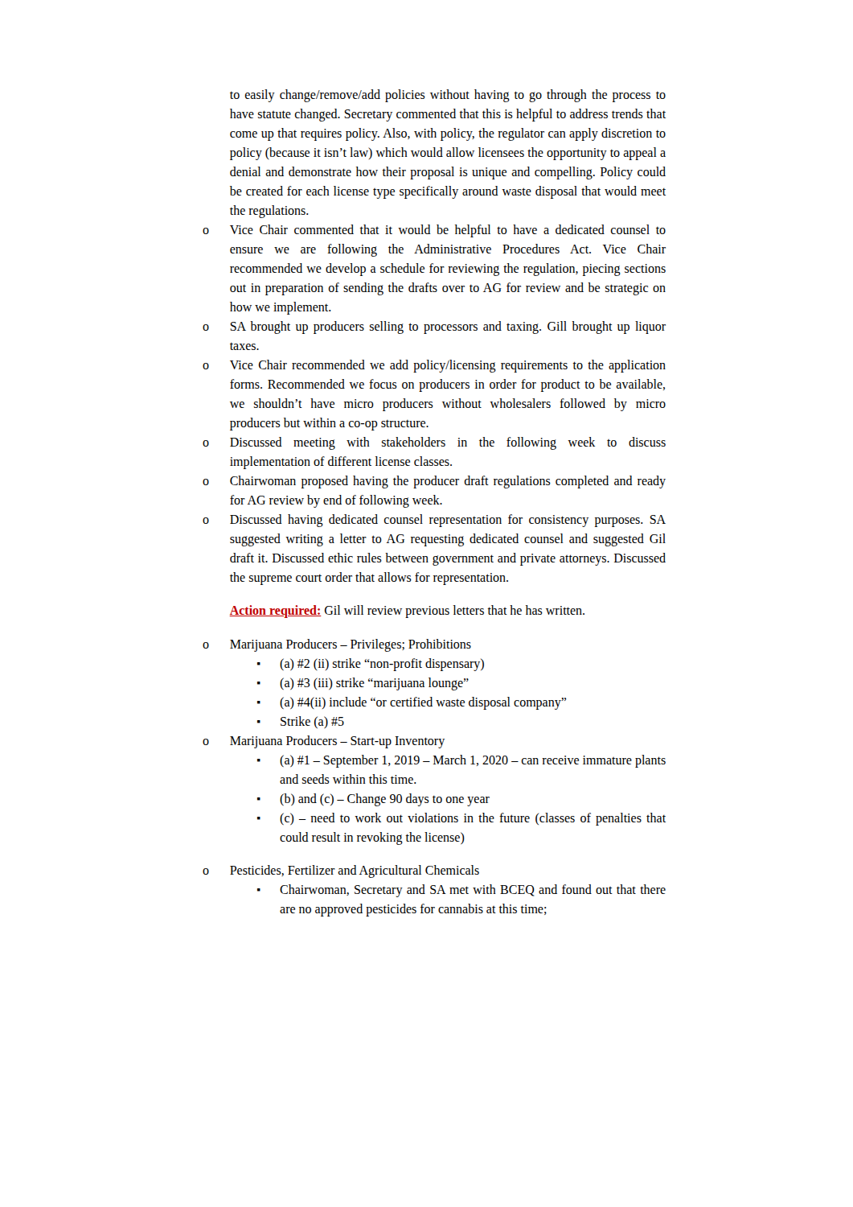to easily change/remove/add policies without having to go through the process to have statute changed. Secretary commented that this is helpful to address trends that come up that requires policy. Also, with policy, the regulator can apply discretion to policy (because it isn’t law) which would allow licensees the opportunity to appeal a denial and demonstrate how their proposal is unique and compelling. Policy could be created for each license type specifically around waste disposal that would meet the regulations.
Vice Chair commented that it would be helpful to have a dedicated counsel to ensure we are following the Administrative Procedures Act. Vice Chair recommended we develop a schedule for reviewing the regulation, piecing sections out in preparation of sending the drafts over to AG for review and be strategic on how we implement.
SA brought up producers selling to processors and taxing. Gill brought up liquor taxes.
Vice Chair recommended we add policy/licensing requirements to the application forms. Recommended we focus on producers in order for product to be available, we shouldn’t have micro producers without wholesalers followed by micro producers but within a co-op structure.
Discussed meeting with stakeholders in the following week to discuss implementation of different license classes.
Chairwoman proposed having the producer draft regulations completed and ready for AG review by end of following week.
Discussed having dedicated counsel representation for consistency purposes. SA suggested writing a letter to AG requesting dedicated counsel and suggested Gil draft it. Discussed ethic rules between government and private attorneys. Discussed the supreme court order that allows for representation.
Action required: Gil will review previous letters that he has written.
Marijuana Producers – Privileges; Prohibitions
(a) #2 (ii) strike “non-profit dispensary)
(a) #3 (iii) strike “marijuana lounge”
(a) #4(ii) include “or certified waste disposal company”
Strike (a) #5
Marijuana Producers – Start-up Inventory
(a) #1 – September 1, 2019 – March 1, 2020 – can receive immature plants and seeds within this time.
(b) and (c) – Change 90 days to one year
(c) – need to work out violations in the future (classes of penalties that could result in revoking the license)
Pesticides, Fertilizer and Agricultural Chemicals
Chairwoman, Secretary and SA met with BCEQ and found out that there are no approved pesticides for cannabis at this time;